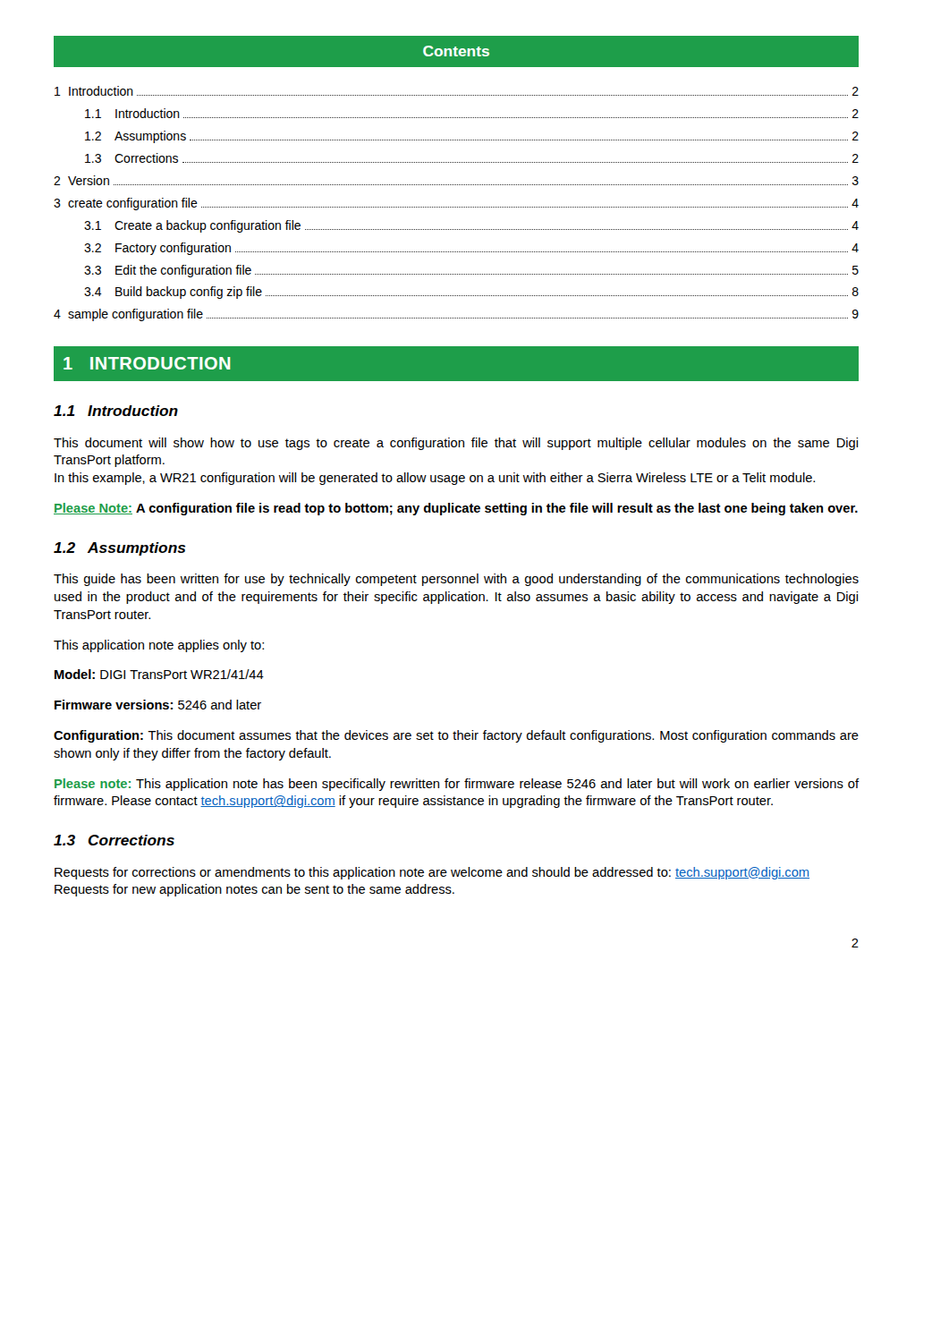Contents
1 Introduction 2
1.1 Introduction 2
1.2 Assumptions 2
1.3 Corrections 2
2 Version 3
3create configuration file 4
3.1 Create a backup configuration file 4
3.2 Factory configuration 4
3.3 Edit the configuration file 5
3.4 Build backup config zip file 8
4sample configuration file 9
1 INTRODUCTION
1.1 Introduction
This document will show how to use tags to create a configuration file that will support multiple cellular modules on the same Digi TransPort platform.
In this example, a WR21 configuration will be generated to allow usage on a unit with either a Sierra Wireless LTE or a Telit module.
Please Note: A configuration file is read top to bottom; any duplicate setting in the file will result as the last one being taken over.
1.2 Assumptions
This guide has been written for use by technically competent personnel with a good understanding of the communications technologies used in the product and of the requirements for their specific application. It also assumes a basic ability to access and navigate a Digi TransPort router.
This application note applies only to:
Model: DIGI TransPort WR21/41/44
Firmware versions: 5246 and later
Configuration: This document assumes that the devices are set to their factory default configurations. Most configuration commands are shown only if they differ from the factory default.
Please note: This application note has been specifically rewritten for firmware release 5246 and later but will work on earlier versions of firmware. Please contact tech.support@digi.com if your require assistance in upgrading the firmware of the TransPort router.
1.3 Corrections
Requests for corrections or amendments to this application note are welcome and should be addressed to: tech.support@digi.com
Requests for new application notes can be sent to the same address.
2